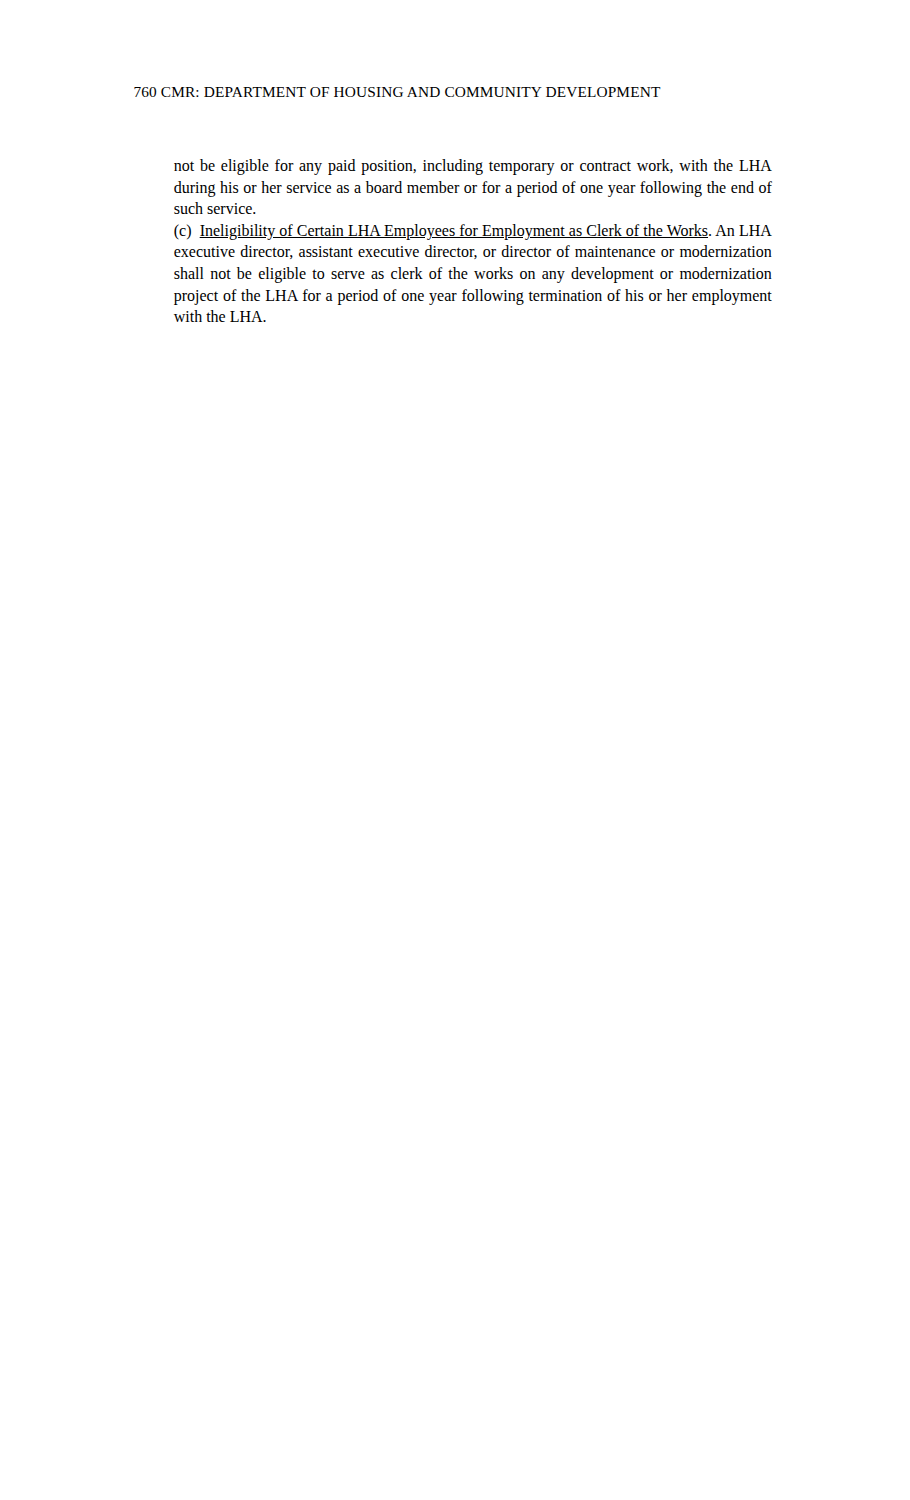760 CMR: DEPARTMENT OF HOUSING AND COMMUNITY DEVELOPMENT
not be eligible for any paid position, including temporary or contract work, with the LHA during his or her service as a board member or for a period of one year following the end of such service.
(c) Ineligibility of Certain LHA Employees for Employment as Clerk of the Works. An LHA executive director, assistant executive director, or director of maintenance or modernization shall not be eligible to serve as clerk of the works on any development or modernization project of the LHA for a period of one year following termination of his or her employment with the LHA.